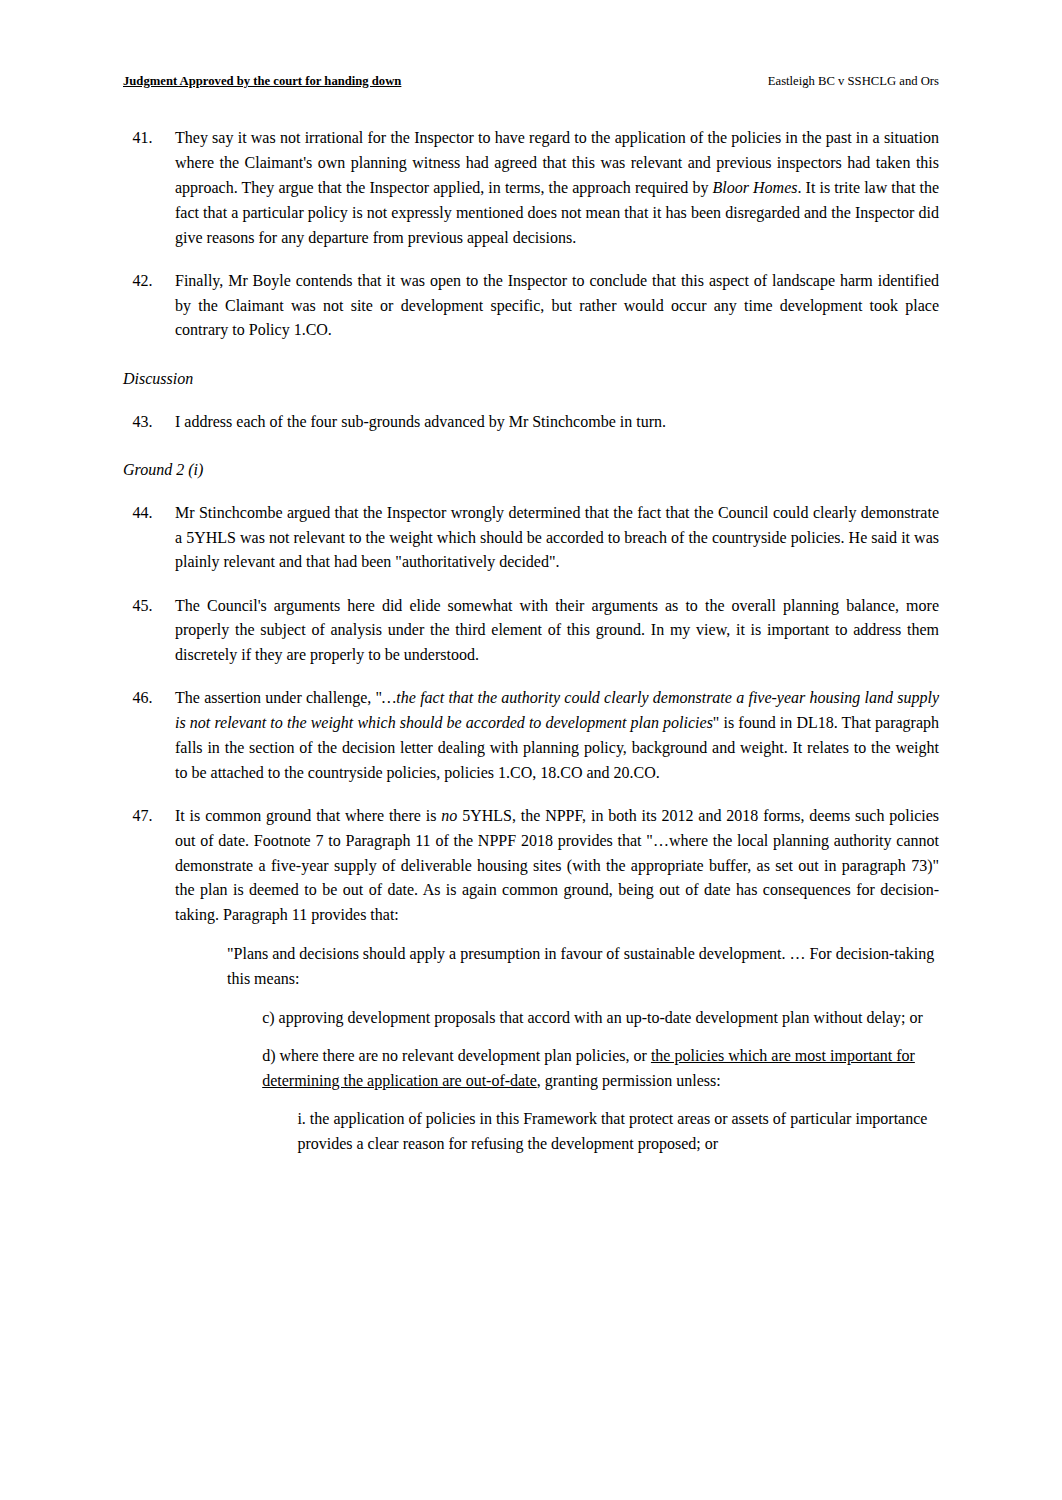Judgment Approved by the court for handing down Eastleigh BC v SSHCLG and Ors
They say it was not irrational for the Inspector to have regard to the application of the policies in the past in a situation where the Claimant's own planning witness had agreed that this was relevant and previous inspectors had taken this approach. They argue that the Inspector applied, in terms, the approach required by Bloor Homes. It is trite law that the fact that a particular policy is not expressly mentioned does not mean that it has been disregarded and the Inspector did give reasons for any departure from previous appeal decisions.
Finally, Mr Boyle contends that it was open to the Inspector to conclude that this aspect of landscape harm identified by the Claimant was not site or development specific, but rather would occur any time development took place contrary to Policy 1.CO.
Discussion
I address each of the four sub-grounds advanced by Mr Stinchcombe in turn.
Ground 2 (i)
Mr Stinchcombe argued that the Inspector wrongly determined that the fact that the Council could clearly demonstrate a 5YHLS was not relevant to the weight which should be accorded to breach of the countryside policies. He said it was plainly relevant and that had been "authoritatively decided".
The Council's arguments here did elide somewhat with their arguments as to the overall planning balance, more properly the subject of analysis under the third element of this ground. In my view, it is important to address them discretely if they are properly to be understood.
The assertion under challenge, "…the fact that the authority could clearly demonstrate a five-year housing land supply is not relevant to the weight which should be accorded to development plan policies" is found in DL18. That paragraph falls in the section of the decision letter dealing with planning policy, background and weight. It relates to the weight to be attached to the countryside policies, policies 1.CO, 18.CO and 20.CO.
It is common ground that where there is no 5YHLS, the NPPF, in both its 2012 and 2018 forms, deems such policies out of date. Footnote 7 to Paragraph 11 of the NPPF 2018 provides that "…where the local planning authority cannot demonstrate a five-year supply of deliverable housing sites (with the appropriate buffer, as set out in paragraph 73)" the plan is deemed to be out of date. As is again common ground, being out of date has consequences for decision-taking. Paragraph 11 provides that:
"Plans and decisions should apply a presumption in favour of sustainable development. … For decision-taking this means:
c) approving development proposals that accord with an up-to-date development plan without delay; or
d) where there are no relevant development plan policies, or the policies which are most important for determining the application are out-of-date, granting permission unless:
i. the application of policies in this Framework that protect areas or assets of particular importance provides a clear reason for refusing the development proposed; or